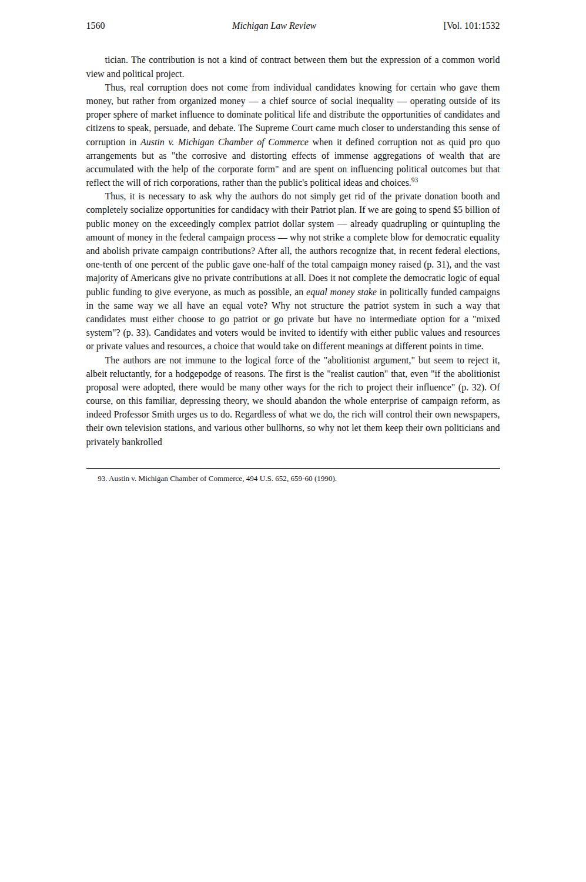1560 Michigan Law Review [Vol. 101:1532
tician. The contribution is not a kind of contract between them but the expression of a common world view and political project.
Thus, real corruption does not come from individual candidates knowing for certain who gave them money, but rather from organized money — a chief source of social inequality — operating outside of its proper sphere of market influence to dominate political life and distribute the opportunities of candidates and citizens to speak, persuade, and debate. The Supreme Court came much closer to understanding this sense of corruption in Austin v. Michigan Chamber of Commerce when it defined corruption not as quid pro quo arrangements but as "the corrosive and distorting effects of immense aggregations of wealth that are accumulated with the help of the corporate form" and are spent on influencing political outcomes but that reflect the will of rich corporations, rather than the public's political ideas and choices.93
Thus, it is necessary to ask why the authors do not simply get rid of the private donation booth and completely socialize opportunities for candidacy with their Patriot plan. If we are going to spend $5 billion of public money on the exceedingly complex patriot dollar system — already quadrupling or quintupling the amount of money in the federal campaign process — why not strike a complete blow for democratic equality and abolish private campaign contributions? After all, the authors recognize that, in recent federal elections, one-tenth of one percent of the public gave one-half of the total campaign money raised (p. 31), and the vast majority of Americans give no private contributions at all. Does it not complete the democratic logic of equal public funding to give everyone, as much as possible, an equal money stake in politically funded campaigns in the same way we all have an equal vote? Why not structure the patriot system in such a way that candidates must either choose to go patriot or go private but have no intermediate option for a "mixed system"? (p. 33). Candidates and voters would be invited to identify with either public values and resources or private values and resources, a choice that would take on different meanings at different points in time.
The authors are not immune to the logical force of the "abolitionist argument," but seem to reject it, albeit reluctantly, for a hodgepodge of reasons. The first is the "realist caution" that, even "if the abolitionist proposal were adopted, there would be many other ways for the rich to project their influence" (p. 32). Of course, on this familiar, depressing theory, we should abandon the whole enterprise of campaign reform, as indeed Professor Smith urges us to do. Regardless of what we do, the rich will control their own newspapers, their own television stations, and various other bullhorns, so why not let them keep their own politicians and privately bankrolled
93. Austin v. Michigan Chamber of Commerce, 494 U.S. 652, 659-60 (1990).